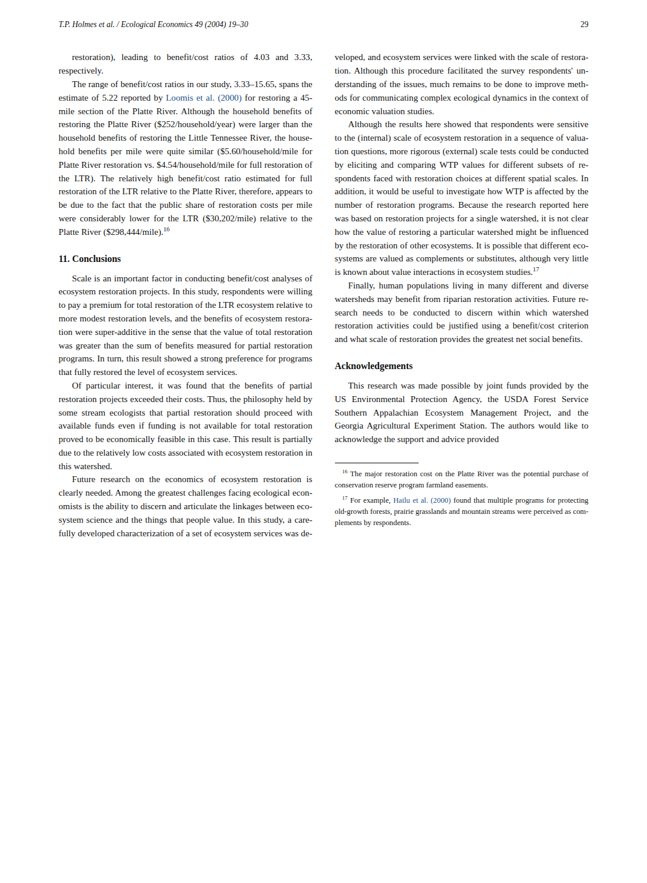T.P. Holmes et al. / Ecological Economics 49 (2004) 19–30 29
restoration), leading to benefit/cost ratios of 4.03 and 3.33, respectively.
The range of benefit/cost ratios in our study, 3.33–15.65, spans the estimate of 5.22 reported by Loomis et al. (2000) for restoring a 45-mile section of the Platte River. Although the household benefits of restoring the Platte River ($252/household/year) were larger than the household benefits of restoring the Little Tennessee River, the household benefits per mile were quite similar ($5.60/household/mile for Platte River restoration vs. $4.54/household/mile for full restoration of the LTR). The relatively high benefit/cost ratio estimated for full restoration of the LTR relative to the Platte River, therefore, appears to be due to the fact that the public share of restoration costs per mile were considerably lower for the LTR ($30,202/mile) relative to the Platte River ($298,444/mile).16
11. Conclusions
Scale is an important factor in conducting benefit/cost analyses of ecosystem restoration projects. In this study, respondents were willing to pay a premium for total restoration of the LTR ecosystem relative to more modest restoration levels, and the benefits of ecosystem restoration were super-additive in the sense that the value of total restoration was greater than the sum of benefits measured for partial restoration programs. In turn, this result showed a strong preference for programs that fully restored the level of ecosystem services.
Of particular interest, it was found that the benefits of partial restoration projects exceeded their costs. Thus, the philosophy held by some stream ecologists that partial restoration should proceed with available funds even if funding is not available for total restoration proved to be economically feasible in this case. This result is partially due to the relatively low costs associated with ecosystem restoration in this watershed.
Future research on the economics of ecosystem restoration is clearly needed. Among the greatest challenges facing ecological economists is the ability to discern and articulate the linkages between ecosystem science and the things that people value. In this study, a carefully developed characterization of a set of ecosystem services was developed, and ecosystem services were linked with the scale of restoration. Although this procedure facilitated the survey respondents' understanding of the issues, much remains to be done to improve methods for communicating complex ecological dynamics in the context of economic valuation studies.
Although the results here showed that respondents were sensitive to the (internal) scale of ecosystem restoration in a sequence of valuation questions, more rigorous (external) scale tests could be conducted by eliciting and comparing WTP values for different subsets of respondents faced with restoration choices at different spatial scales. In addition, it would be useful to investigate how WTP is affected by the number of restoration programs. Because the research reported here was based on restoration projects for a single watershed, it is not clear how the value of restoring a particular watershed might be influenced by the restoration of other ecosystems. It is possible that different ecosystems are valued as complements or substitutes, although very little is known about value interactions in ecosystem studies.17
Finally, human populations living in many different and diverse watersheds may benefit from riparian restoration activities. Future research needs to be conducted to discern within which watershed restoration activities could be justified using a benefit/cost criterion and what scale of restoration provides the greatest net social benefits.
Acknowledgements
This research was made possible by joint funds provided by the US Environmental Protection Agency, the USDA Forest Service Southern Appalachian Ecosystem Management Project, and the Georgia Agricultural Experiment Station. The authors would like to acknowledge the support and advice provided
16 The major restoration cost on the Platte River was the potential purchase of conservation reserve program farmland easements.
17 For example, Hailu et al. (2000) found that multiple programs for protecting old-growth forests, prairie grasslands and mountain streams were perceived as complements by respondents.